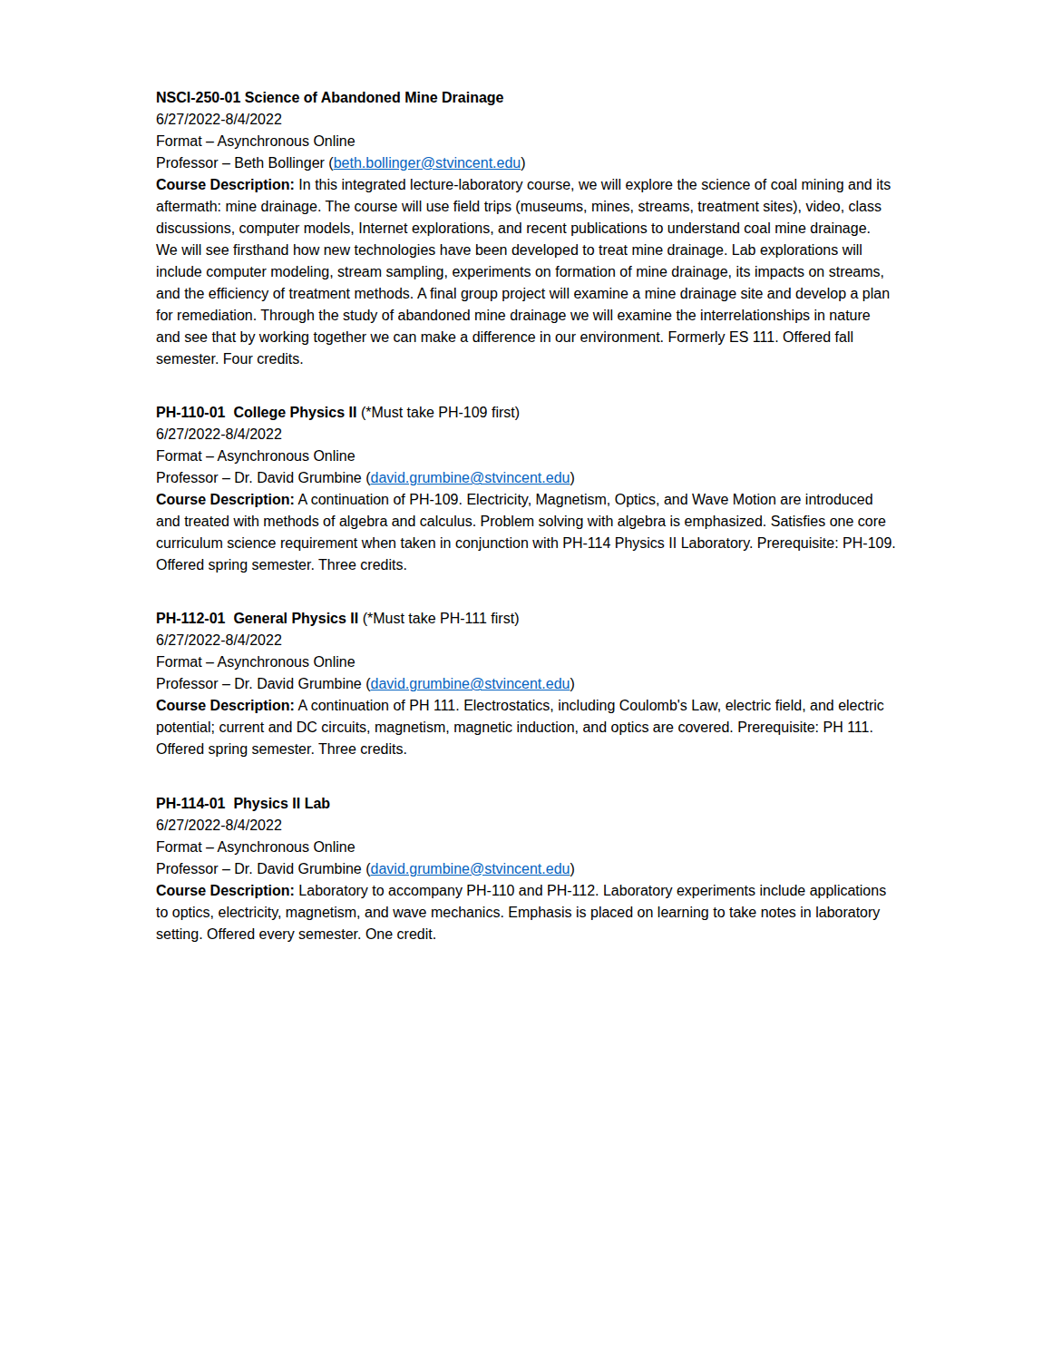NSCI-250-01 Science of Abandoned Mine Drainage
6/27/2022-8/4/2022
Format – Asynchronous Online
Professor – Beth Bollinger (beth.bollinger@stvincent.edu)
Course Description: In this integrated lecture-laboratory course, we will explore the science of coal mining and its aftermath: mine drainage. The course will use field trips (museums, mines, streams, treatment sites), video, class discussions, computer models, Internet explorations, and recent publications to understand coal mine drainage. We will see firsthand how new technologies have been developed to treat mine drainage. Lab explorations will include computer modeling, stream sampling, experiments on formation of mine drainage, its impacts on streams, and the efficiency of treatment methods. A final group project will examine a mine drainage site and develop a plan for remediation. Through the study of abandoned mine drainage we will examine the interrelationships in nature and see that by working together we can make a difference in our environment. Formerly ES 111. Offered fall semester. Four credits.
PH-110-01 College Physics II (*Must take PH-109 first)
6/27/2022-8/4/2022
Format – Asynchronous Online
Professor – Dr. David Grumbine (david.grumbine@stvincent.edu)
Course Description: A continuation of PH-109. Electricity, Magnetism, Optics, and Wave Motion are introduced and treated with methods of algebra and calculus. Problem solving with algebra is emphasized. Satisfies one core curriculum science requirement when taken in conjunction with PH-114 Physics II Laboratory. Prerequisite: PH-109. Offered spring semester. Three credits.
PH-112-01 General Physics II (*Must take PH-111 first)
6/27/2022-8/4/2022
Format – Asynchronous Online
Professor – Dr. David Grumbine (david.grumbine@stvincent.edu)
Course Description: A continuation of PH 111. Electrostatics, including Coulomb's Law, electric field, and electric potential; current and DC circuits, magnetism, magnetic induction, and optics are covered. Prerequisite: PH 111. Offered spring semester. Three credits.
PH-114-01 Physics II Lab
6/27/2022-8/4/2022
Format – Asynchronous Online
Professor – Dr. David Grumbine (david.grumbine@stvincent.edu)
Course Description: Laboratory to accompany PH-110 and PH-112. Laboratory experiments include applications to optics, electricity, magnetism, and wave mechanics. Emphasis is placed on learning to take notes in laboratory setting. Offered every semester. One credit.